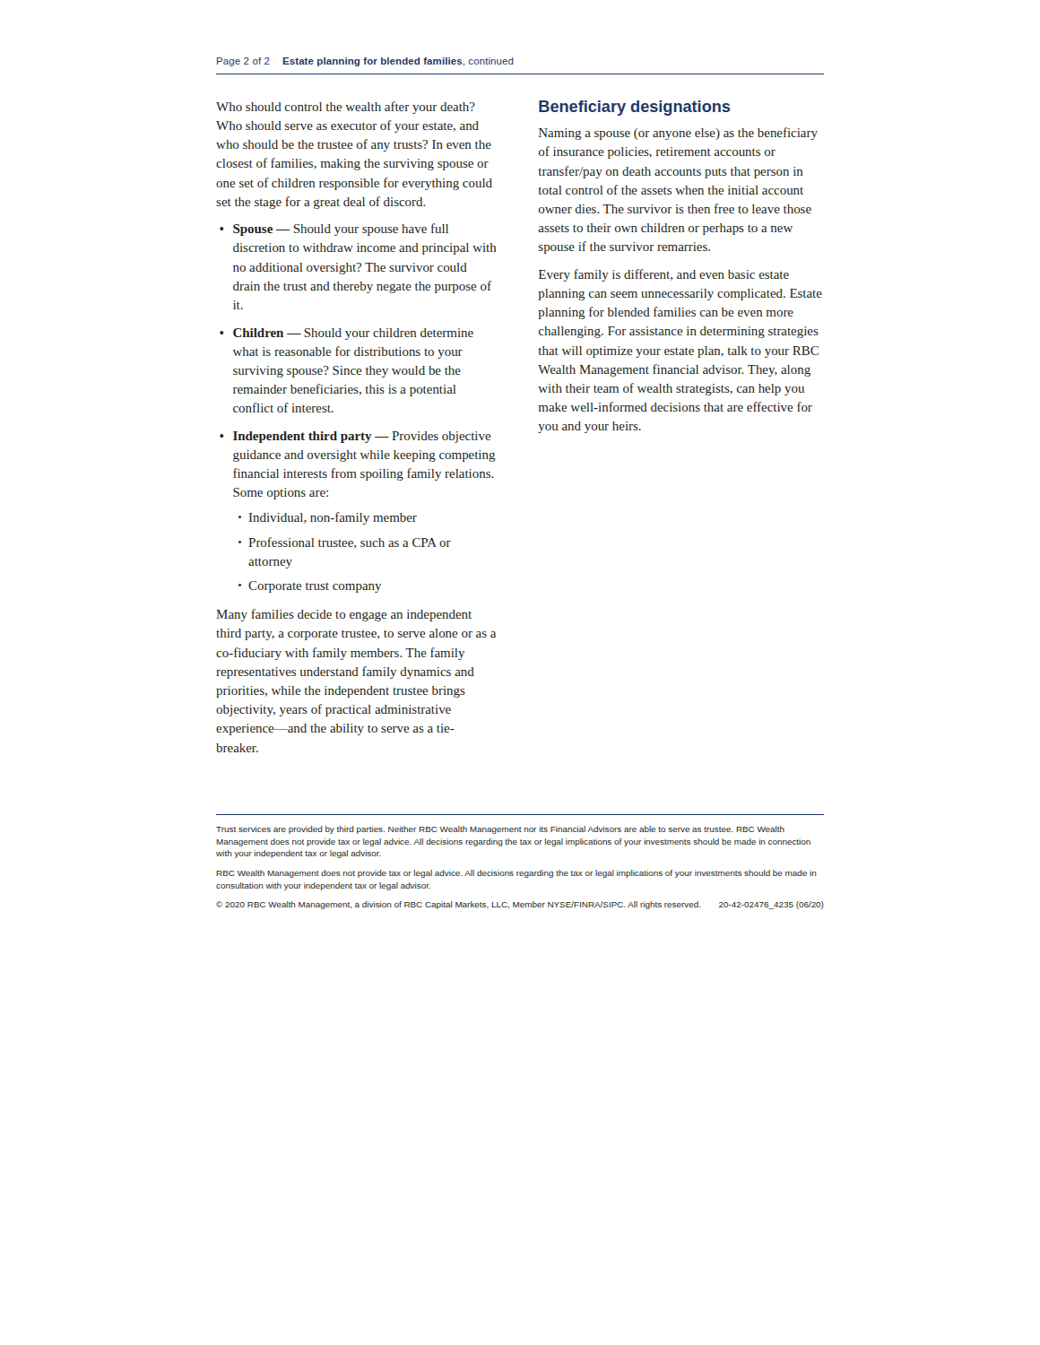Page 2 of 2 Estate planning for blended families, continued
Who should control the wealth after your death? Who should serve as executor of your estate, and who should be the trustee of any trusts? In even the closest of families, making the surviving spouse or one set of children responsible for everything could set the stage for a great deal of discord.
Spouse — Should your spouse have full discretion to withdraw income and principal with no additional oversight? The survivor could drain the trust and thereby negate the purpose of it.
Children — Should your children determine what is reasonable for distributions to your surviving spouse? Since they would be the remainder beneficiaries, this is a potential conflict of interest.
Independent third party — Provides objective guidance and oversight while keeping competing financial interests from spoiling family relations. Some options are:
Individual, non-family member
Professional trustee, such as a CPA or attorney
Corporate trust company
Many families decide to engage an independent third party, a corporate trustee, to serve alone or as a co-fiduciary with family members. The family representatives understand family dynamics and priorities, while the independent trustee brings objectivity, years of practical administrative experience—and the ability to serve as a tie-breaker.
Beneficiary designations
Naming a spouse (or anyone else) as the beneficiary of insurance policies, retirement accounts or transfer/pay on death accounts puts that person in total control of the assets when the initial account owner dies. The survivor is then free to leave those assets to their own children or perhaps to a new spouse if the survivor remarries.
Every family is different, and even basic estate planning can seem unnecessarily complicated. Estate planning for blended families can be even more challenging. For assistance in determining strategies that will optimize your estate plan, talk to your RBC Wealth Management financial advisor. They, along with their team of wealth strategists, can help you make well-informed decisions that are effective for you and your heirs.
Trust services are provided by third parties. Neither RBC Wealth Management nor its Financial Advisors are able to serve as trustee. RBC Wealth Management does not provide tax or legal advice. All decisions regarding the tax or legal implications of your investments should be made in connection with your independent tax or legal advisor.
RBC Wealth Management does not provide tax or legal advice. All decisions regarding the tax or legal implications of your investments should be made in consultation with your independent tax or legal advisor.
© 2020 RBC Wealth Management, a division of RBC Capital Markets, LLC, Member NYSE/FINRA/SIPC. All rights reserved. 20-42-02476_4235 (06/20)